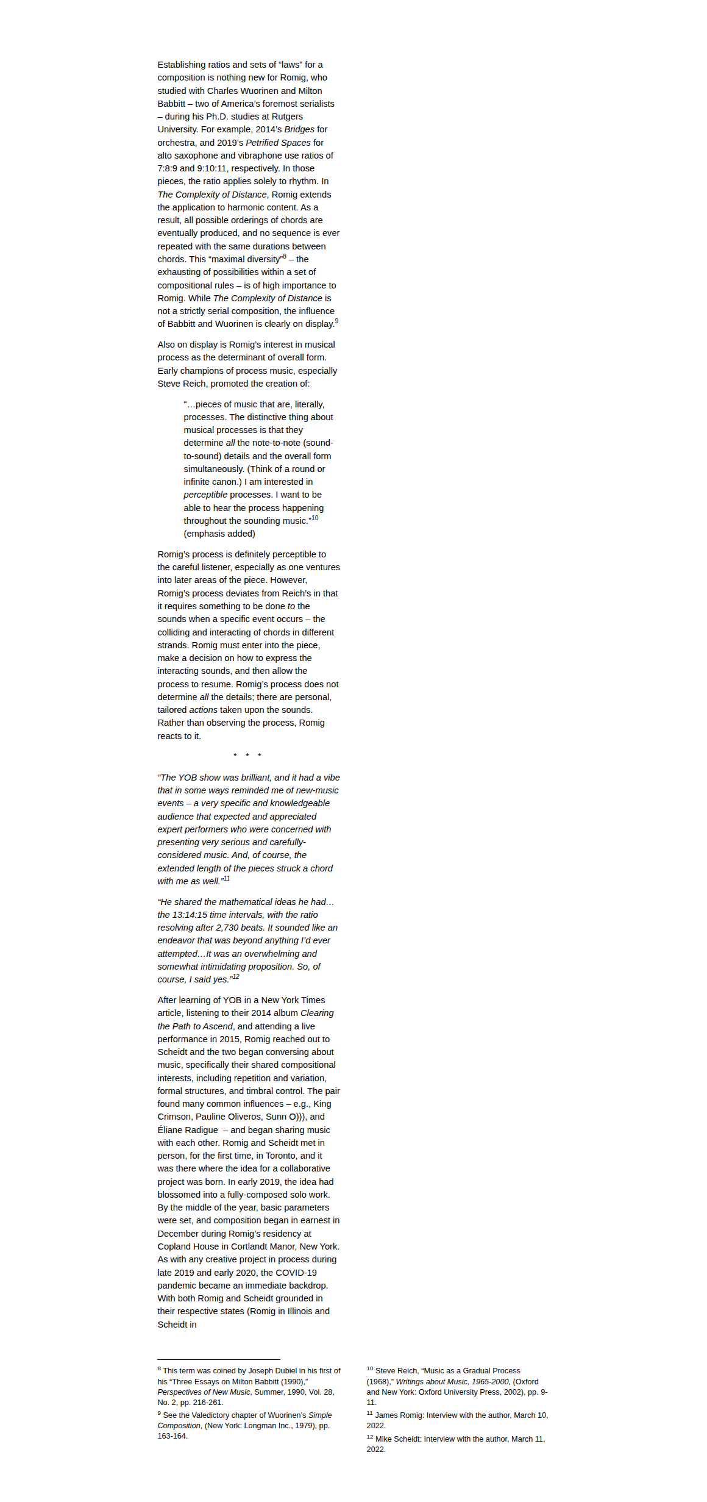Establishing ratios and sets of “laws” for a composition is nothing new for Romig, who studied with Charles Wuorinen and Milton Babbitt – two of America’s foremost serialists – during his Ph.D. studies at Rutgers University. For example, 2014’s Bridges for orchestra, and 2019’s Petrified Spaces for alto saxophone and vibraphone use ratios of 7:8:9 and 9:10:11, respectively. In those pieces, the ratio applies solely to rhythm. In The Complexity of Distance, Romig extends the application to harmonic content. As a result, all possible orderings of chords are eventually produced, and no sequence is ever repeated with the same durations between chords. This “maximal diversity”8 – the exhausting of possibilities within a set of compositional rules – is of high importance to Romig. While The Complexity of Distance is not a strictly serial composition, the influence of Babbitt and Wuorinen is clearly on display.9
Also on display is Romig’s interest in musical process as the determinant of overall form. Early champions of process music, especially Steve Reich, promoted the creation of:
“…pieces of music that are, literally, processes. The distinctive thing about musical processes is that they determine all the note-to-note (sound-to-sound) details and the overall form simultaneously. (Think of a round or infinite canon.) I am interested in perceptible processes. I want to be able to hear the process happening throughout the sounding music.”10 (emphasis added)
Romig’s process is definitely perceptible to the careful listener, especially as one ventures into later areas of the piece. However, Romig’s process deviates from Reich’s in that it requires something to be done to the sounds when a specific event occurs – the colliding and interacting of chords in different strands. Romig must enter into the piece, make a decision on how to express the interacting sounds, and then allow the process to resume. Romig’s process does not determine all the details; there are personal, tailored actions taken upon the sounds. Rather than observing the process, Romig reacts to it.
* * *
“The YOB show was brilliant, and it had a vibe that in some ways reminded me of new-music events – a very specific and knowledgeable audience that expected and appreciated expert performers who were concerned with presenting very serious and carefully-considered music. And, of course, the extended length of the pieces struck a chord with me as well.”11
“He shared the mathematical ideas he had…the 13:14:15 time intervals, with the ratio resolving after 2,730 beats. It sounded like an endeavor that was beyond anything I’d ever attempted…It was an overwhelming and somewhat intimidating proposition. So, of course, I said yes.”12
After learning of YOB in a New York Times article, listening to their 2014 album Clearing the Path to Ascend, and attending a live performance in 2015, Romig reached out to Scheidt and the two began conversing about music, specifically their shared compositional interests, including repetition and variation, formal structures, and timbral control. The pair found many common influences – e.g., King Crimson, Pauline Oliveros, Sunn O))), and Éliane Radigue – and began sharing music with each other. Romig and Scheidt met in person, for the first time, in Toronto, and it was there where the idea for a collaborative project was born. In early 2019, the idea had blossomed into a fully-composed solo work. By the middle of the year, basic parameters were set, and composition began in earnest in December during Romig’s residency at Copland House in Cortlandt Manor, New York. As with any creative project in process during late 2019 and early 2020, the COVID-19 pandemic became an immediate backdrop. With both Romig and Scheidt grounded in their respective states (Romig in Illinois and Scheidt in
8 This term was coined by Joseph Dubiel in his first of his “Three Essays on Milton Babbitt (1990),” Perspectives of New Music, Summer, 1990, Vol. 28, No. 2, pp. 216-261.
9 See the Valedictory chapter of Wuorinen’s Simple Composition, (New York: Longman Inc., 1979), pp. 163-164.
10 Steve Reich, “Music as a Gradual Process (1968),” Writings about Music, 1965-2000, (Oxford and New York: Oxford University Press, 2002), pp. 9-11.
11 James Romig: Interview with the author, March 10, 2022.
12 Mike Scheidt: Interview with the author, March 11, 2022.